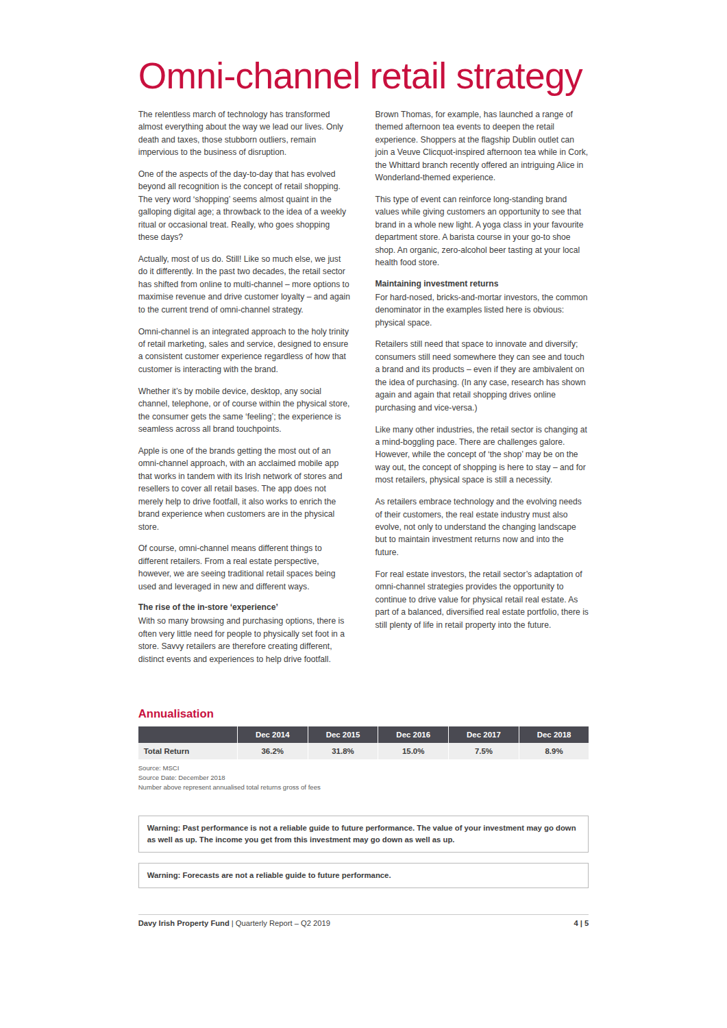Omni-channel retail strategy
The relentless march of technology has transformed almost everything about the way we lead our lives. Only death and taxes, those stubborn outliers, remain impervious to the business of disruption.
One of the aspects of the day-to-day that has evolved beyond all recognition is the concept of retail shopping. The very word ‘shopping’ seems almost quaint in the galloping digital age; a throwback to the idea of a weekly ritual or occasional treat. Really, who goes shopping these days?
Actually, most of us do. Still! Like so much else, we just do it differently. In the past two decades, the retail sector has shifted from online to multi-channel – more options to maximise revenue and drive customer loyalty – and again to the current trend of omni-channel strategy.
Omni-channel is an integrated approach to the holy trinity of retail marketing, sales and service, designed to ensure a consistent customer experience regardless of how that customer is interacting with the brand.
Whether it’s by mobile device, desktop, any social channel, telephone, or of course within the physical store, the consumer gets the same ‘feeling’; the experience is seamless across all brand touchpoints.
Apple is one of the brands getting the most out of an omni-channel approach, with an acclaimed mobile app that works in tandem with its Irish network of stores and resellers to cover all retail bases. The app does not merely help to drive footfall, it also works to enrich the brand experience when customers are in the physical store.
Of course, omni-channel means different things to different retailers. From a real estate perspective, however, we are seeing traditional retail spaces being used and leveraged in new and different ways.
The rise of the in-store ‘experience’
With so many browsing and purchasing options, there is often very little need for people to physically set foot in a store. Savvy retailers are therefore creating different, distinct events and experiences to help drive footfall.
Brown Thomas, for example, has launched a range of themed afternoon tea events to deepen the retail experience. Shoppers at the flagship Dublin outlet can join a Veuve Clicquot-inspired afternoon tea while in Cork, the Whittard branch recently offered an intriguing Alice in Wonderland-themed experience.
This type of event can reinforce long-standing brand values while giving customers an opportunity to see that brand in a whole new light. A yoga class in your favourite department store. A barista course in your go-to shoe shop. An organic, zero-alcohol beer tasting at your local health food store.
Maintaining investment returns
For hard-nosed, bricks-and-mortar investors, the common denominator in the examples listed here is obvious: physical space.
Retailers still need that space to innovate and diversify; consumers still need somewhere they can see and touch a brand and its products – even if they are ambivalent on the idea of purchasing. (In any case, research has shown again and again that retail shopping drives online purchasing and vice-versa.)
Like many other industries, the retail sector is changing at a mind-boggling pace. There are challenges galore. However, while the concept of ‘the shop’ may be on the way out, the concept of shopping is here to stay – and for most retailers, physical space is still a necessity.
As retailers embrace technology and the evolving needs of their customers, the real estate industry must also evolve, not only to understand the changing landscape but to maintain investment returns now and into the future.
For real estate investors, the retail sector’s adaptation of omni-channel strategies provides the opportunity to continue to drive value for physical retail real estate. As part of a balanced, diversified real estate portfolio, there is still plenty of life in retail property into the future.
Annualisation
| | Dec 2014 | Dec 2015 | Dec 2016 | Dec 2017 | Dec 2018 |
| --- | --- | --- | --- | --- | --- |
| Total Return | 36.2% | 31.8% | 15.0% | 7.5% | 8.9% |
Source: MSCI
Source Date: December 2018
Number above represent annualised total returns gross of fees
Warning: Past performance is not a reliable guide to future performance. The value of your investment may go down as well as up. The income you get from this investment may go down as well as up.
Warning: Forecasts are not a reliable guide to future performance.
Davy Irish Property Fund | Quarterly Report – Q2 2019
4 | 5